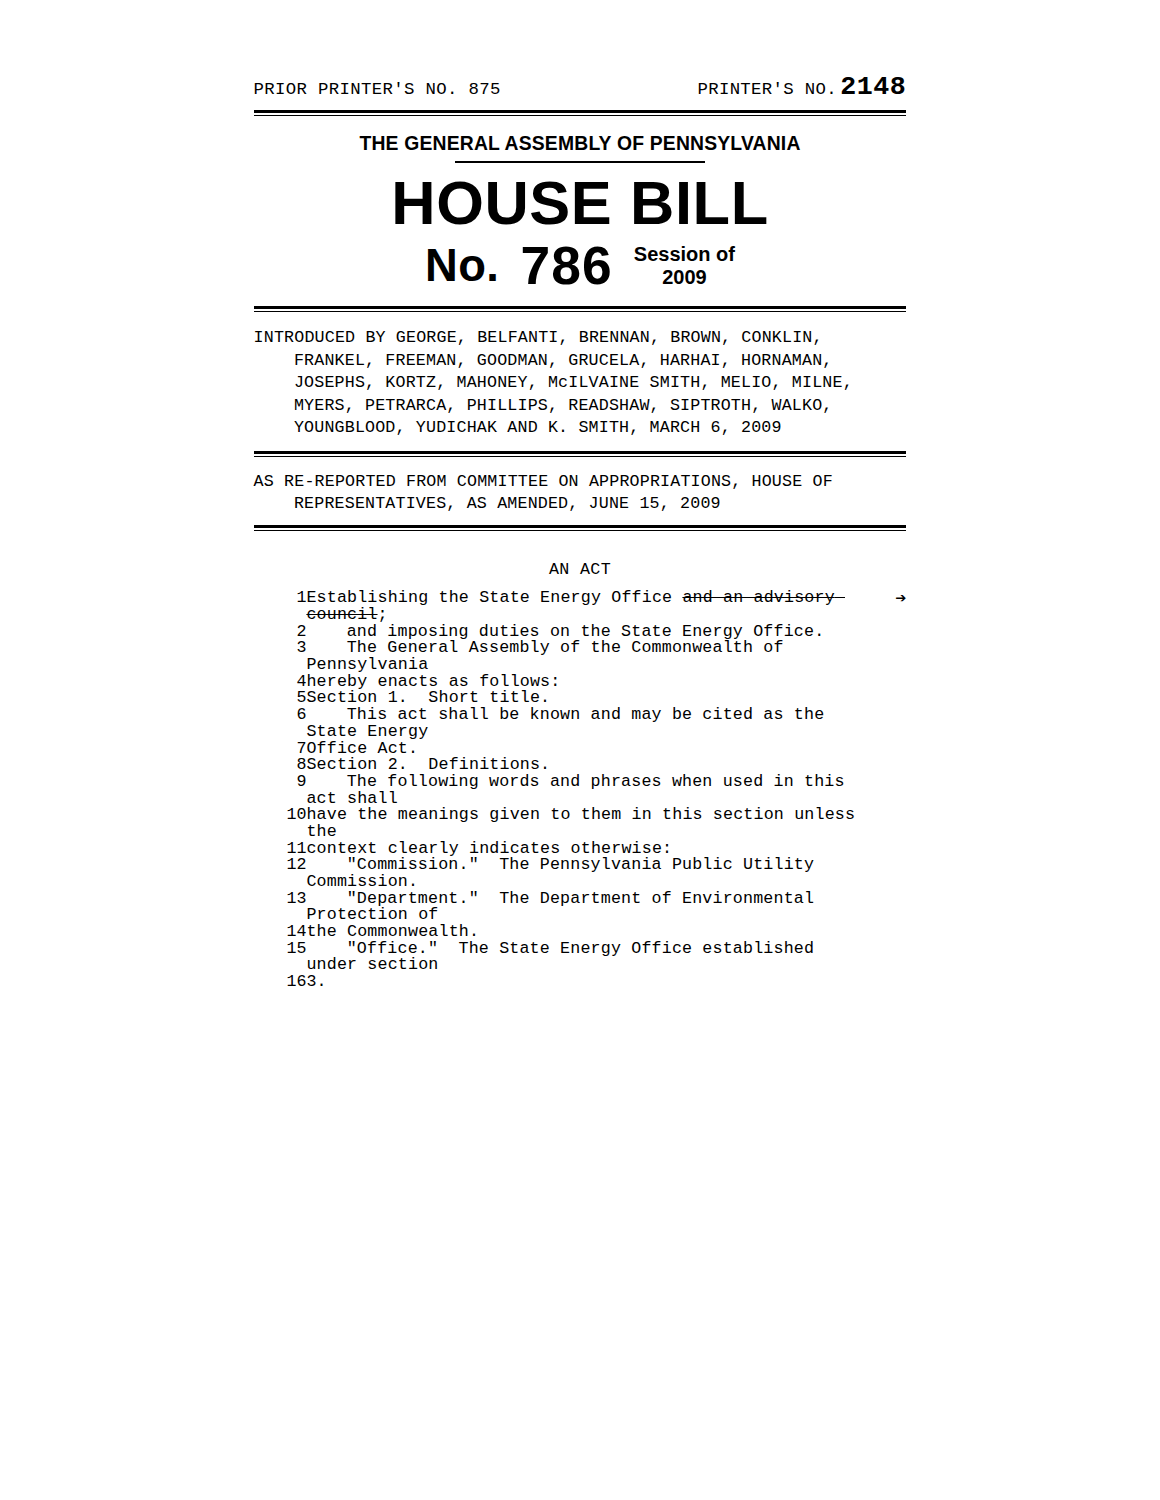PRIOR PRINTER'S NO. 875 PRINTER'S NO.2148
THE GENERAL ASSEMBLY OF PENNSYLVANIA
HOUSE BILL
No. 786 Session of
2009
INTRODUCED BY GEORGE, BELFANTI, BRENNAN, BROWN, CONKLIN, FRANKEL, FREEMAN, GOODMAN, GRUCELA, HARHAI, HORNAMAN, JOSEPHS, KORTZ, MAHONEY, McILVAINE SMITH, MELIO, MILNE, MYERS, PETRARCA, PHILLIPS, READSHAW, SIPTROTH, WALKO, YOUNGBLOOD, YUDICHAK AND K. SMITH, MARCH 6, 2009
AS RE-REPORTED FROM COMMITTEE ON APPROPRIATIONS, HOUSE OF REPRESENTATIVES, AS AMENDED, JUNE 15, 2009
AN ACT
| 1 | Establishing the State Energy Office and an advisory council ; | ➔ |
| 2 | and imposing duties on the State Energy Office. | |
| 3 | The General Assembly of the Commonwealth of Pennsylvania | |
| 4 | hereby enacts as follows: | |
| 5 | Section 1. Short title. | |
| 6 | This act shall be known and may be cited as the State Energy | |
| 7 | Office Act. | |
| 8 | Section 2. Definitions. | |
| 9 | The following words and phrases when used in this act shall | |
| 10 | have the meanings given to them in this section unless the | |
| 11 | context clearly indicates otherwise: | |
| 12 | "Commission." The Pennsylvania Public Utility Commission. | |
| 13 | "Department." The Department of Environmental Protection of | |
| 14 | the Commonwealth. | |
| 15 | "Office." The State Energy Office established under section | |
| 16 | 3. | |